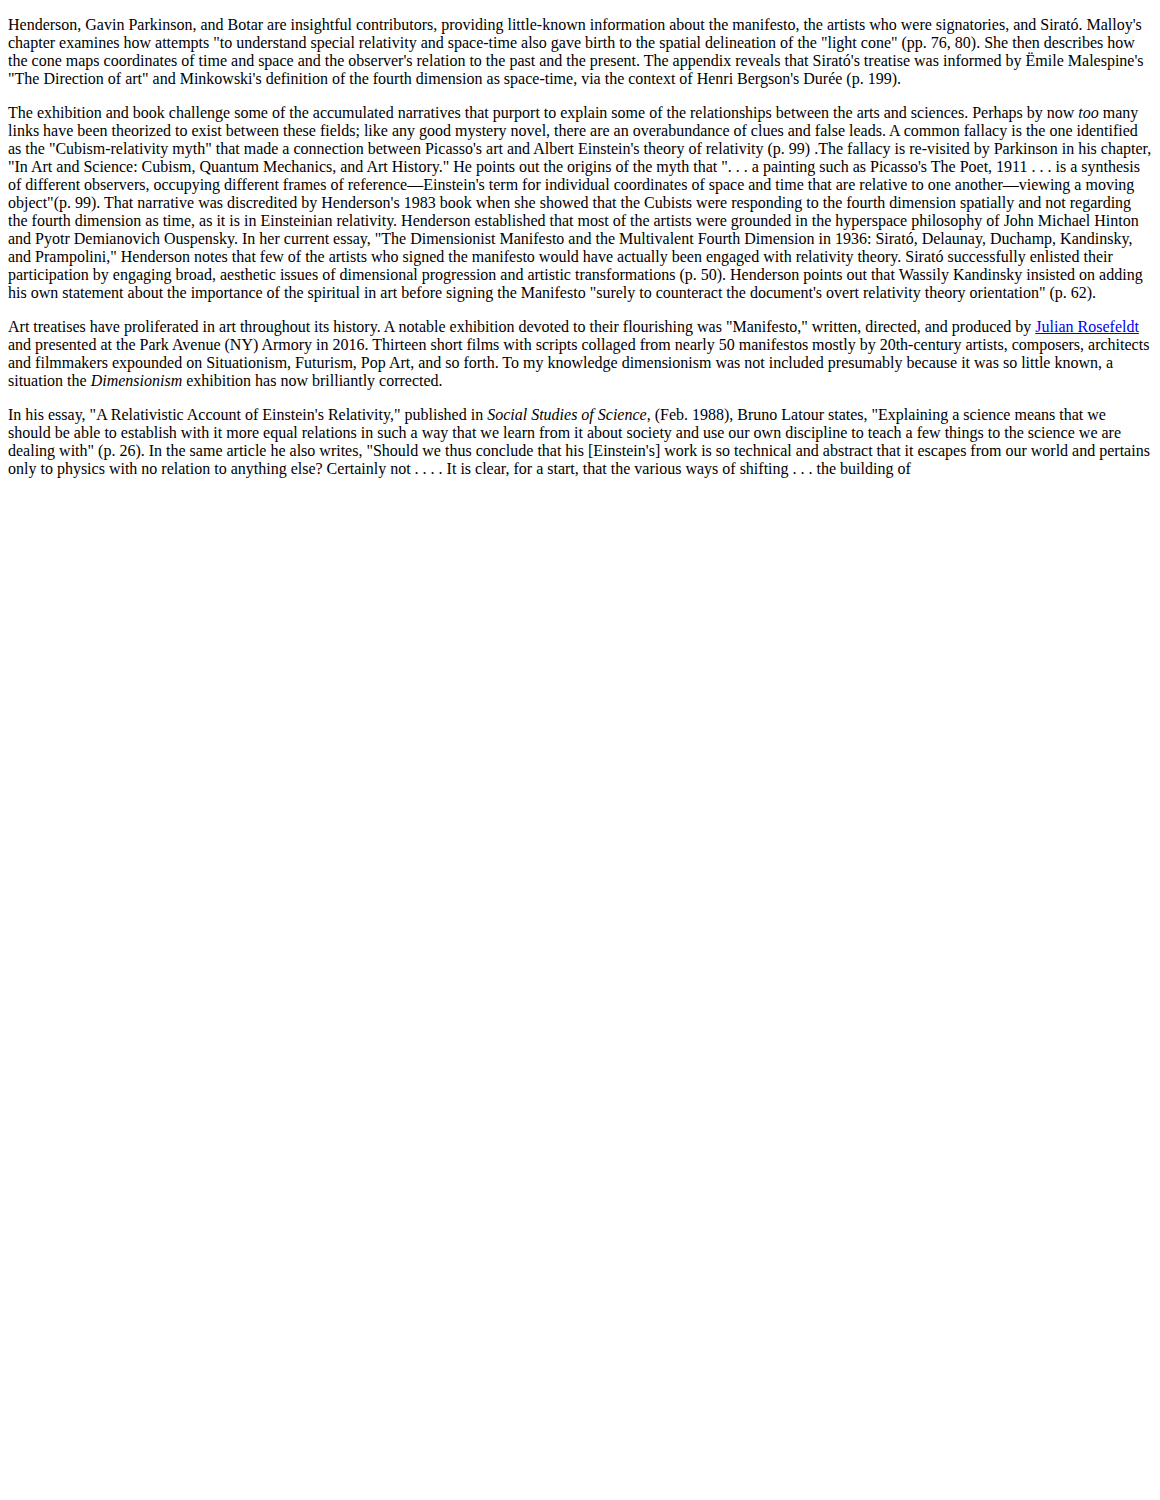Henderson, Gavin Parkinson, and Botar are insightful contributors, providing little-known information about the manifesto, the artists who were signatories, and Sirató. Malloy's chapter examines how attempts "to understand special relativity and space-time also gave birth to the spatial delineation of the "light cone" (pp. 76, 80). She then describes how the cone maps coordinates of time and space and the observer's relation to the past and the present. The appendix reveals that Sirató's treatise was informed by Ëmile Malespine's "The Direction of art" and Minkowski's definition of the fourth dimension as space-time, via the context of Henri Bergson's Durée (p. 199).
The exhibition and book challenge some of the accumulated narratives that purport to explain some of the relationships between the arts and sciences. Perhaps by now too many links have been theorized to exist between these fields; like any good mystery novel, there are an overabundance of clues and false leads. A common fallacy is the one identified as the "Cubism-relativity myth" that made a connection between Picasso's art and Albert Einstein's theory of relativity (p. 99) .The fallacy is re-visited by Parkinson in his chapter, "In Art and Science: Cubism, Quantum Mechanics, and Art History." He points out the origins of the myth that ". . . a painting such as Picasso's The Poet, 1911 . . . is a synthesis of different observers, occupying different frames of reference—Einstein's term for individual coordinates of space and time that are relative to one another—viewing a moving object"(p. 99). That narrative was discredited by Henderson's 1983 book when she showed that the Cubists were responding to the fourth dimension spatially and not regarding the fourth dimension as time, as it is in Einsteinian relativity. Henderson established that most of the artists were grounded in the hyperspace philosophy of John Michael Hinton and Pyotr Demianovich Ouspensky. In her current essay, "The Dimensionist Manifesto and the Multivalent Fourth Dimension in 1936: Sirató, Delaunay, Duchamp, Kandinsky, and Prampolini," Henderson notes that few of the artists who signed the manifesto would have actually been engaged with relativity theory. Sirató successfully enlisted their participation by engaging broad, aesthetic issues of dimensional progression and artistic transformations (p. 50). Henderson points out that Wassily Kandinsky insisted on adding his own statement about the importance of the spiritual in art before signing the Manifesto "surely to counteract the document's overt relativity theory orientation" (p. 62).
Art treatises have proliferated in art throughout its history. A notable exhibition devoted to their flourishing was "Manifesto," written, directed, and produced by Julian Rosefeldt and presented at the Park Avenue (NY) Armory in 2016. Thirteen short films with scripts collaged from nearly 50 manifestos mostly by 20th-century artists, composers, architects and filmmakers expounded on Situationism, Futurism, Pop Art, and so forth. To my knowledge dimensionism was not included presumably because it was so little known, a situation the Dimensionism exhibition has now brilliantly corrected.
In his essay, "A Relativistic Account of Einstein's Relativity," published in Social Studies of Science, (Feb. 1988), Bruno Latour states, "Explaining a science means that we should be able to establish with it more equal relations in such a way that we learn from it about society and use our own discipline to teach a few things to the science we are dealing with" (p. 26). In the same article he also writes, "Should we thus conclude that his [Einstein's] work is so technical and abstract that it escapes from our world and pertains only to physics with no relation to anything else? Certainly not . . . . It is clear, for a start, that the various ways of shifting . . . the building of